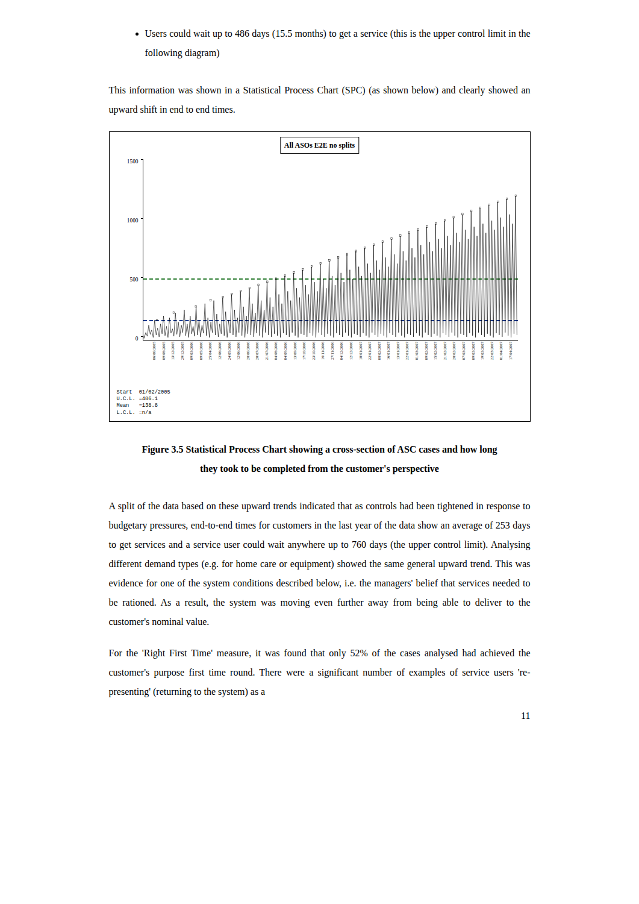Users could wait up to 486 days (15.5 months) to get a service (this is the upper control limit in the following diagram)
This information was shown in a Statistical Process Chart (SPC) (as shown below) and clearly showed an upward shift in end to end times.
All ASOs E2E no splits
1500 1000 500 0
06/06/2005 09/08/2005 13/12/2005 29/12/2005 09/03/2006 09/05/2006 25/04/2006 12/06/2006 24/05/2006 12/06/2006 28/06/2006 20/07/2006 21/07/2006 04/08/2006 04/09/2006 13/09/2006 17/10/2006 23/10/2006 16/11/2006 27/11/2006 04/12/2006 12/12/2006 10/01/2007 22/01/2007 08/02/2007 16/01/2007 13/01/2007 22/01/2007 01/03/2007 09/02/2007 15/02/2007 21/02/2007 28/02/2007 07/03/2007 09/03/2007 19/03/2007 22/03/2007 01/04/2007 17/04/2007
| Start | 01/02/2005 |
| U.C.L. | =486.1 |
| Mean | =138.8 |
| L.C.L. | =n/a |
Figure 3.5 Statistical Process Chart showing a cross-section of ASC cases and how long they took to be completed from the customer's perspective
A split of the data based on these upward trends indicated that as controls had been tightened in response to budgetary pressures, end-to-end times for customers in the last year of the data show an average of 253 days to get services and a service user could wait anywhere up to 760 days (the upper control limit). Analysing different demand types (e.g. for home care or equipment) showed the same general upward trend. This was evidence for one of the system conditions described below, i.e. the managers' belief that services needed to be rationed. As a result, the system was moving even further away from being able to deliver to the customer's nominal value.
For the 'Right First Time' measure, it was found that only 52% of the cases analysed had achieved the customer's purpose first time round. There were a significant number of examples of service users 're-presenting' (returning to the system) as a
11